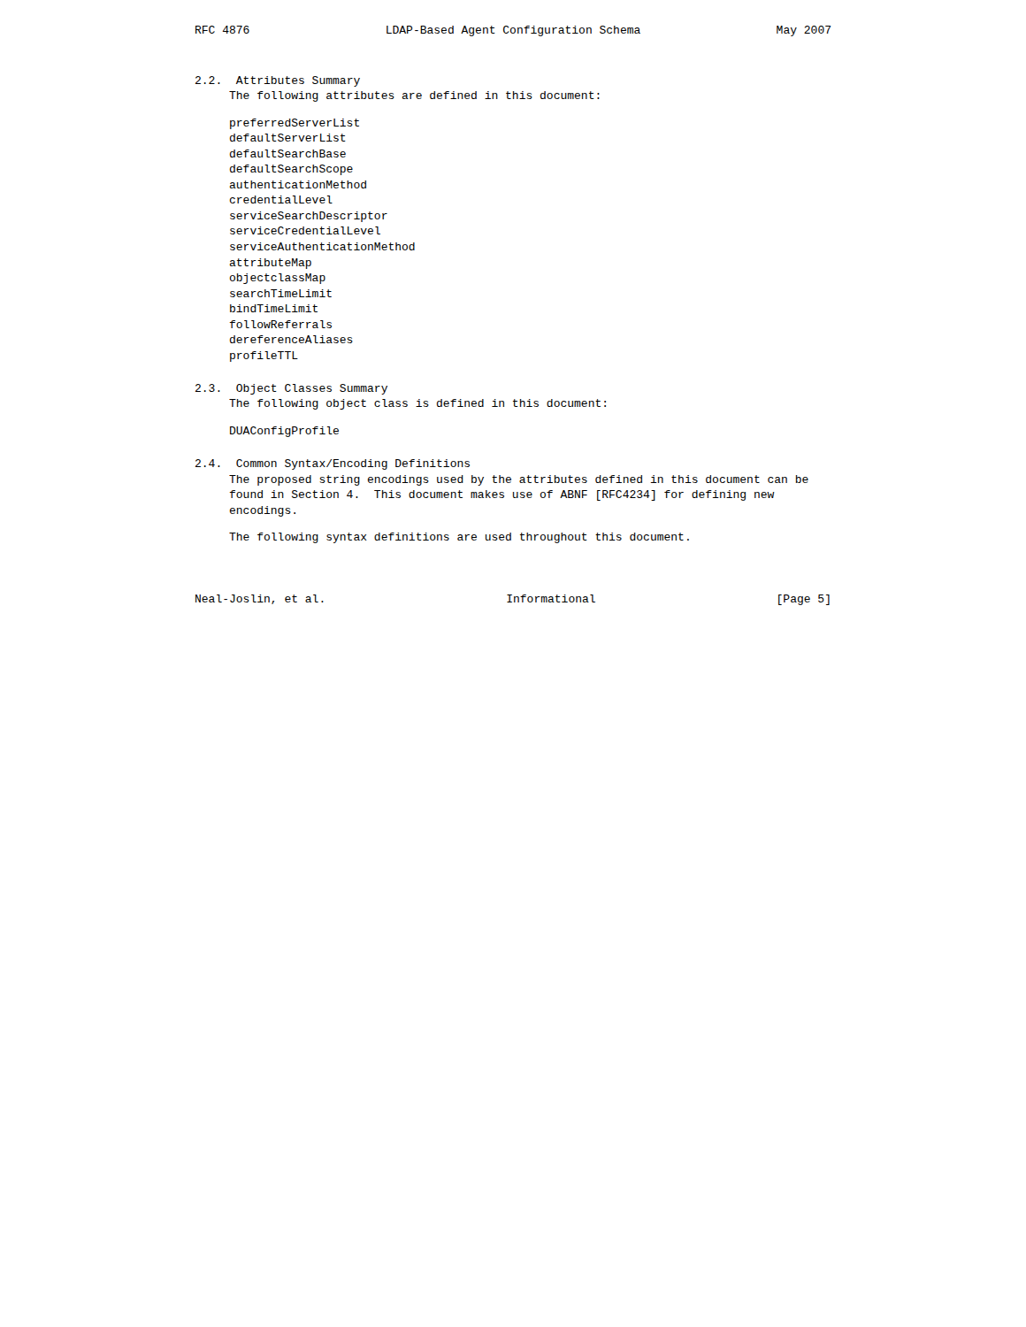RFC 4876 LDAP-Based Agent Configuration Schema May 2007
2.2. Attributes Summary
The following attributes are defined in this document:
preferredServerList
defaultServerList
defaultSearchBase
defaultSearchScope
authenticationMethod
credentialLevel
serviceSearchDescriptor
serviceCredentialLevel
serviceAuthenticationMethod
attributeMap
objectclassMap
searchTimeLimit
bindTimeLimit
followReferrals
dereferenceAliases
profileTTL
2.3. Object Classes Summary
The following object class is defined in this document:
DUAConfigProfile
2.4. Common Syntax/Encoding Definitions
The proposed string encodings used by the attributes defined in this document can be found in Section 4. This document makes use of ABNF [RFC4234] for defining new encodings.
The following syntax definitions are used throughout this document.
Neal-Joslin, et al. Informational [Page 5]